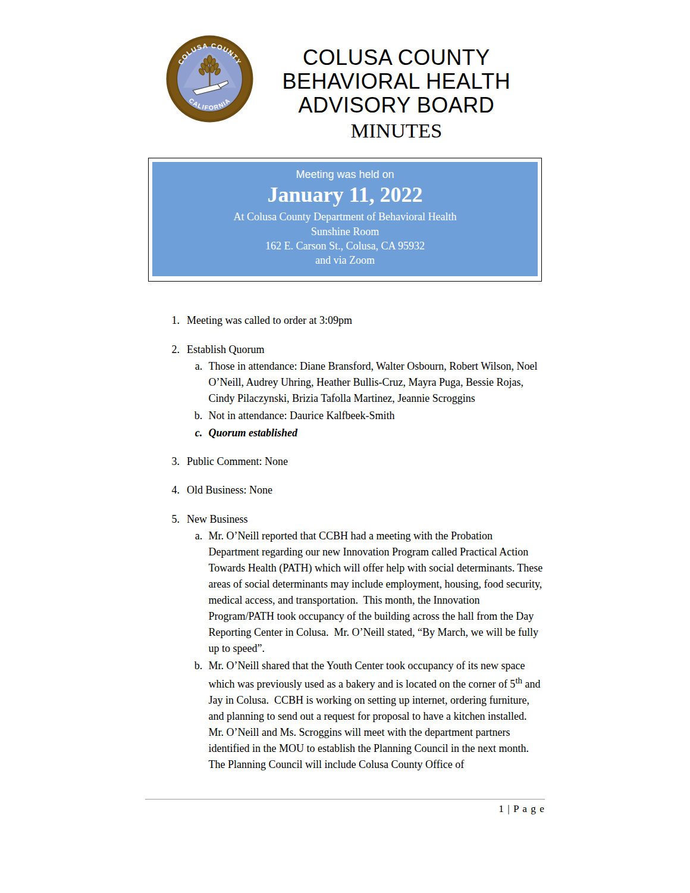COLUSA COUNTY CALIFORNIA
COLUSA COUNTY
BEHAVIORAL HEALTH
ADVISORY BOARD
MINUTES
Meeting was held on
January 11, 2022
At Colusa County Department of Behavioral Health
Sunshine Room
162 E. Carson St., Colusa, CA 95932
and via Zoom
Meeting was called to order at 3:09pm
Establish Quorum
Those in attendance: Diane Bransford, Walter Osbourn, Robert Wilson, Noel O’Neill, Audrey Uhring, Heather Bullis-Cruz, Mayra Puga, Bessie Rojas, Cindy Pilaczynski, Brizia Tafolla Martinez, Jeannie Scroggins
Not in attendance: Daurice Kalfbeek-Smith
Quorum established
Public Comment: None
Old Business: None
New Business
Mr. O’Neill reported that CCBH had a meeting with the Probation Department regarding our new Innovation Program called Practical Action Towards Health (PATH) which will offer help with social determinants. These areas of social determinants may include employment, housing, food security, medical access, and transportation. This month, the Innovation Program/PATH took occupancy of the building across the hall from the Day Reporting Center in Colusa. Mr. O’Neill stated, “By March, we will be fully up to speed”.
Mr. O’Neill shared that the Youth Center took occupancy of its new space which was previously used as a bakery and is located on the corner of 5th and Jay in Colusa. CCBH is working on setting up internet, ordering furniture, and planning to send out a request for proposal to have a kitchen installed. Mr. O’Neill and Ms. Scroggins will meet with the department partners identified in the MOU to establish the Planning Council in the next month. The Planning Council will include Colusa County Office of
1 | P a g e